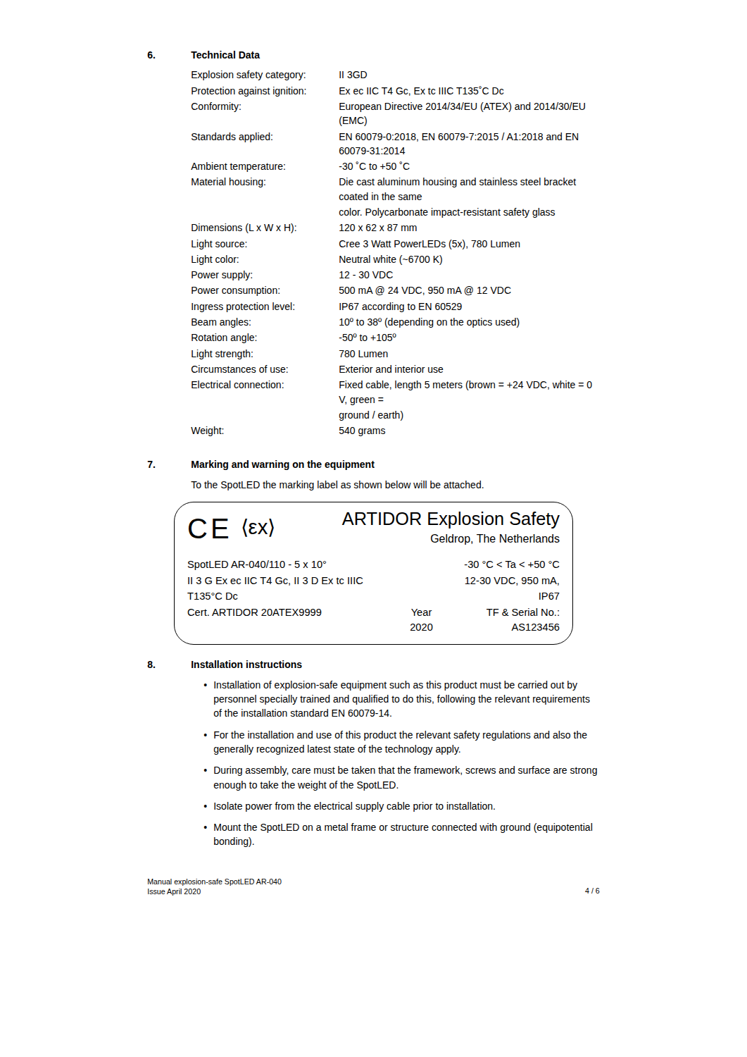6. Technical Data
| Explosion safety category: | II 3GD |
| Protection against ignition: | Ex ec IIC T4 Gc, Ex tc IIIC T135˚C Dc |
| Conformity: | European Directive 2014/34/EU (ATEX) and 2014/30/EU (EMC) |
| Standards applied: | EN 60079-0:2018, EN 60079-7:2015 / A1:2018 and EN 60079-31:2014 |
| Ambient temperature: | -30 ˚C to +50 ˚C |
| Material housing: | Die cast aluminum housing and stainless steel bracket coated in the same |
| | color. Polycarbonate impact-resistant safety glass |
| Dimensions (L x W x H): | 120 x 62 x 87 mm |
| Light source: | Cree 3 Watt PowerLEDs (5x), 780 Lumen |
| Light color: | Neutral white (~6700 K) |
| Power supply: | 12 - 30 VDC |
| Power consumption: | 500 mA @ 24 VDC, 950 mA @ 12 VDC |
| Ingress protection level: | IP67 according to EN 60529 |
| Beam angles: | 10º to 38º (depending on the optics used) |
| Rotation angle: | -50º to +105º |
| Light strength: | 780 Lumen |
| Circumstances of use: | Exterior and interior use |
| Electrical connection: | Fixed cable, length 5 meters (brown = +24 VDC, white = 0 V, green = |
| | ground / earth) |
| Weight: | 540 grams |
7. Marking and warning on the equipment
To the SpotLED the marking label as shown below will be attached.
C E ⟨εx⟩
ARTIDOR Explosion Safety
Geldrop, The Netherlands
| SpotLED AR-040/110 - 5 x 10° | | -30 °C < Ta < +50 °C |
| II 3 G Ex ec IIC T4 Gc, II 3 D Ex tc IIIC T135°C Dc | | 12-30 VDC, 950 mA, IP67 |
| Cert. ARTIDOR 20ATEX9999 | Year 2020 | TF & Serial No.: AS123456 |
8. Installation instructions
Installation of explosion-safe equipment such as this product must be carried out by personnel specially trained and qualified to do this, following the relevant requirements of the installation standard EN 60079-14.
For the installation and use of this product the relevant safety regulations and also the generally recognized latest state of the technology apply.
During assembly, care must be taken that the framework, screws and surface are strong enough to take the weight of the SpotLED.
Isolate power from the electrical supply cable prior to installation.
Mount the SpotLED on a metal frame or structure connected with ground (equipotential bonding).
Manual explosion-safe SpotLED AR-040
Issue April 2020
4 / 6